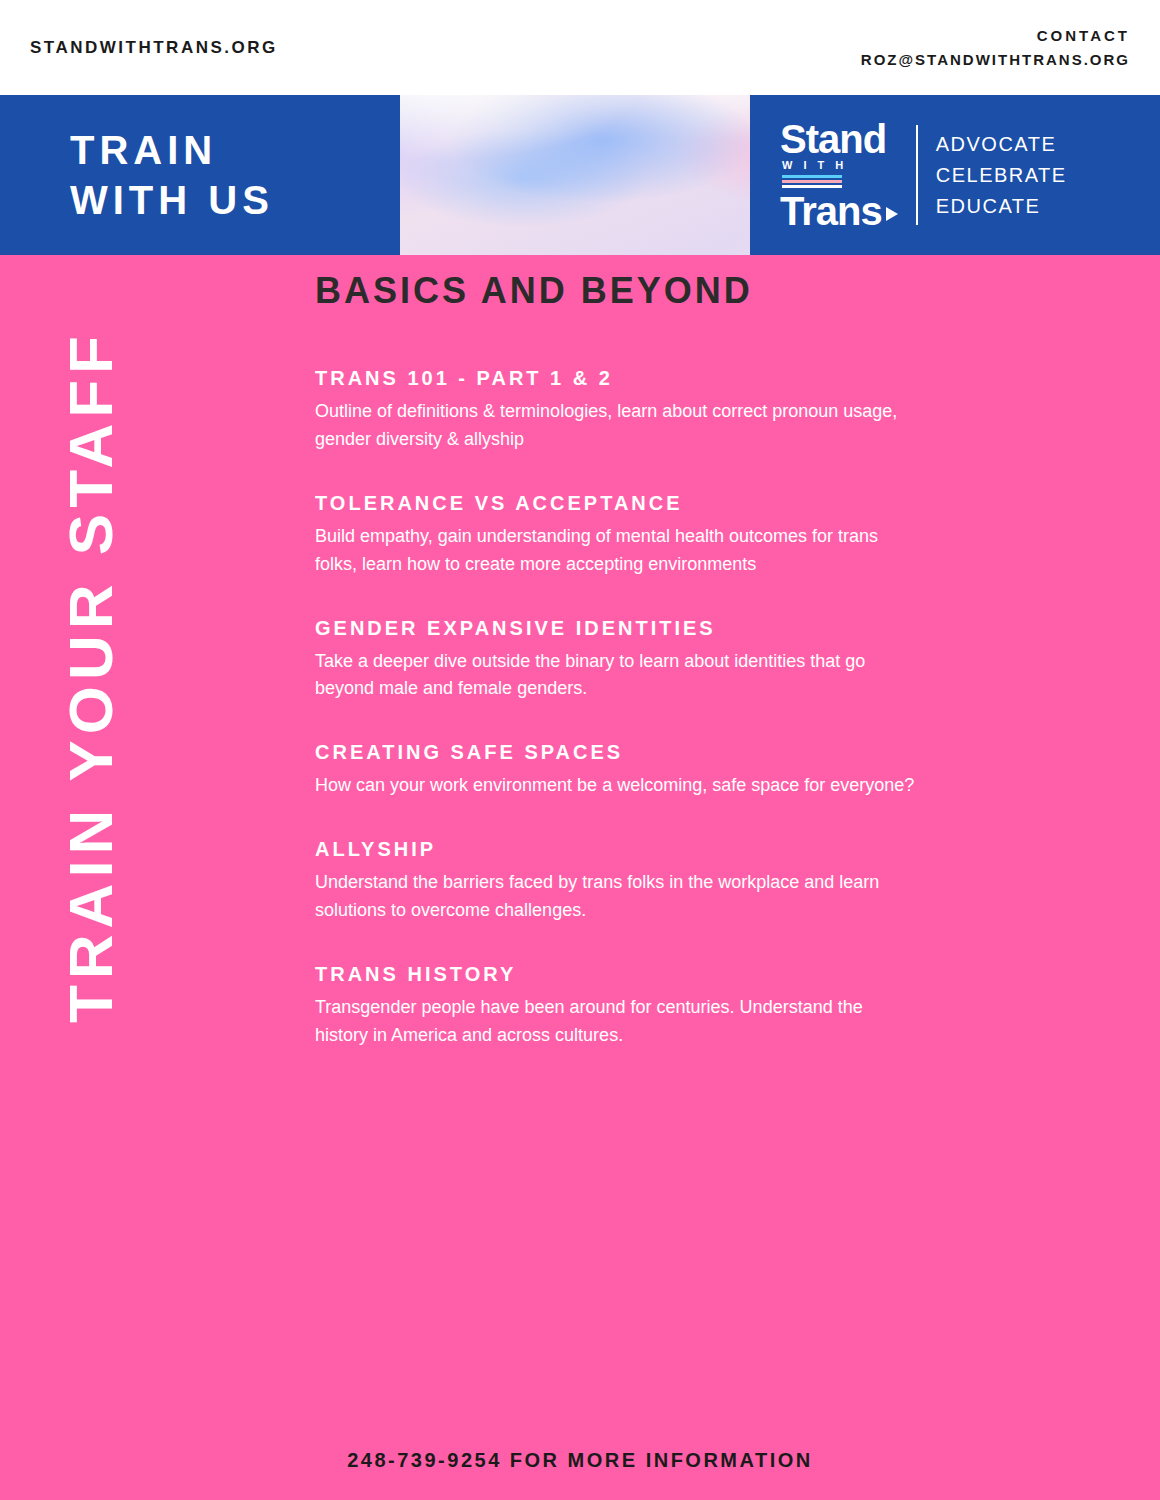STANDWITHTRANS.ORG
CONTACT
ROZ@STANDWITHTRANS.ORG
TRAIN
WITH US
Stand
W I T H
Trans
ADVOCATE
CELEBRATE
EDUCATE
TRAIN YOUR STAFF
BASICS AND BEYOND
TRANS 101 - PART 1 & 2
Outline of definitions & terminologies, learn about correct pronoun usage, gender diversity & allyship
TOLERANCE VS ACCEPTANCE
Build empathy, gain understanding of mental health outcomes for trans folks, learn how to create more accepting environments
GENDER EXPANSIVE IDENTITIES
Take a deeper dive outside the binary to learn about identities that go beyond male and female genders.
CREATING SAFE SPACES
How can your work environment be a welcoming, safe space for everyone?
ALLYSHIP
Understand the barriers faced by trans folks in the workplace and learn solutions to overcome challenges.
TRANS HISTORY
Transgender people have been around for centuries. Understand the history in America and across cultures.
248-739-9254 FOR MORE INFORMATION